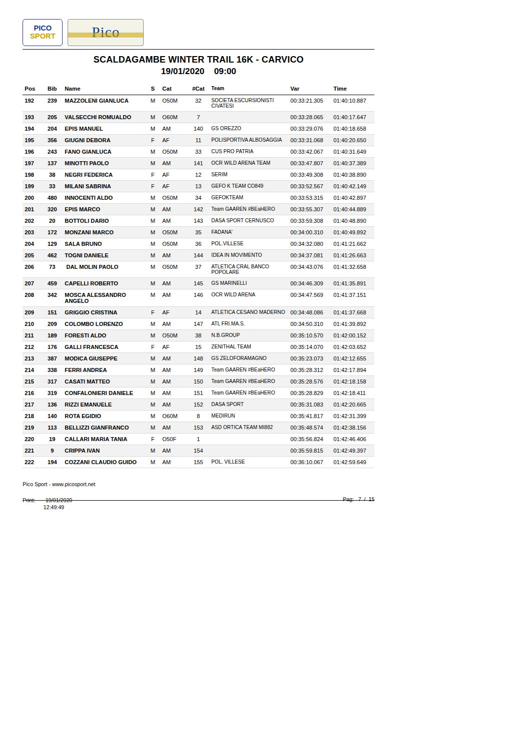PICO
SPORT
Pico
SCALDAGAMBE WINTER TRAIL 16K - CARVICO
19/01/2020 09:00
| Pos | Bib | Name | S | Cat | #Cat | Team | Var | Time |
| --- | --- | --- | --- | --- | --- | --- | --- | --- |
| 192 | 239 | MAZZOLENI GIANLUCA | M | O50M | 32 | SOCIETA ESCURSIONISTI CIVATESI | 00:33:21.305 | 01:40:10.887 |
| 193 | 205 | VALSECCHI ROMUALDO | M | O60M | 7 | | 00:33:28.065 | 01:40:17.647 |
| 194 | 204 | EPIS MANUEL | M | AM | 140 | GS OREZZO | 00:33:29.076 | 01:40:18.658 |
| 195 | 356 | GIUGNI DEBORA | F | AF | 11 | POLISPORTIVA ALBOSAGGIA | 00:33:31.068 | 01:40:20.650 |
| 196 | 243 | FANO GIANLUCA | M | O50M | 33 | CUS PRO PATRIA | 00:33:42.067 | 01:40:31.649 |
| 197 | 137 | MINOTTI PAOLO | M | AM | 141 | OCR WILD ARENA TEAM | 00:33:47.807 | 01:40:37.389 |
| 198 | 38 | NEGRI FEDERICA | F | AF | 12 | SERIM | 00:33:49.308 | 01:40:38.890 |
| 199 | 33 | MILANI SABRINA | F | AF | 13 | GEFO K TEAM CO849 | 00:33:52.567 | 01:40:42.149 |
| 200 | 480 | INNOCENTI ALDO | M | O50M | 34 | GEFOKTEAM | 00:33:53.315 | 01:40:42.897 |
| 201 | 320 | EPIS MARCO | M | AM | 142 | Team GAAREN #BEaHERO | 00:33:55.307 | 01:40:44.889 |
| 202 | 20 | BOTTOLI DARIO | M | AM | 143 | DASA SPORT CERNUSCO | 00:33:59.308 | 01:40:48.890 |
| 203 | 172 | MONZANI MARCO | M | O50M | 35 | FADANA' | 00:34:00.310 | 01:40:49.892 |
| 204 | 129 | SALA BRUNO | M | O50M | 36 | POL.VILLESE | 00:34:32.080 | 01:41:21.662 |
| 205 | 462 | TOGNI DANIELE | M | AM | 144 | IDEA IN MOVIMENTO | 00:34:37.081 | 01:41:26.663 |
| 206 | 73 | DAL MOLIN PAOLO | M | O50M | 37 | ATLETICA CRAL BANCO POPOLARE | 00:34:43.076 | 01:41:32.658 |
| 207 | 459 | CAPELLI ROBERTO | M | AM | 145 | GS MARINELLI | 00:34:46.309 | 01:41:35.891 |
| 208 | 342 | MOSCA ALESSANDRO ANGELO | M | AM | 146 | OCR WILD ARENA | 00:34:47.569 | 01:41:37.151 |
| 209 | 151 | GRIGGIO CRISTINA | F | AF | 14 | ATLETICA CESANO MADERNO | 00:34:48.086 | 01:41:37.668 |
| 210 | 209 | COLOMBO LORENZO | M | AM | 147 | ATL FRI.MA.S. | 00:34:50.310 | 01:41:39.892 |
| 211 | 189 | FORESTI ALDO | M | O50M | 38 | N.B.GROUP | 00:35:10.570 | 01:42:00.152 |
| 212 | 176 | GALLI FRANCESCA | F | AF | 15 | ZENITHAL TEAM | 00:35:14.070 | 01:42:03.652 |
| 213 | 387 | MODICA GIUSEPPE | M | AM | 148 | GS ZELOFORAMAGNO | 00:35:23.073 | 01:42:12.655 |
| 214 | 338 | FERRI ANDREA | M | AM | 149 | Team GAAREN #BEaHERO | 00:35:28.312 | 01:42:17.894 |
| 215 | 317 | CASATI MATTEO | M | AM | 150 | Team GAAREN #BEaHERO | 00:35:28.576 | 01:42:18.158 |
| 216 | 319 | CONFALONIERI DANIELE | M | AM | 151 | Team GAAREN #BEaHERO | 00:35:28.829 | 01:42:18.411 |
| 217 | 136 | RIZZI EMANUELE | M | AM | 152 | DASA SPORT | 00:35:31.083 | 01:42:20.665 |
| 218 | 140 | ROTA EGIDIO | M | O60M | 8 | MEDIRUN | 00:35:41.817 | 01:42:31.399 |
| 219 | 113 | BELLIZZI GIANFRANCO | M | AM | 153 | ASD ORTICA TEAM MI882 | 00:35:48.574 | 01:42:38.156 |
| 220 | 19 | CALLARI MARIA TANIA | F | O50F | 1 | | 00:35:56.824 | 01:42:46.406 |
| 221 | 9 | CRIPPA IVAN | M | AM | 154 | | 00:35:59.815 | 01:42:49.397 |
| 222 | 194 | COZZANI CLAUDIO GUIDO | M | AM | 155 | POL. VILLESE | 00:36:10.067 | 01:42:59.649 |
Pico Sport - www.picosport.net
Pag: 7 / 15
Print: 19/01/2020
12:49:49